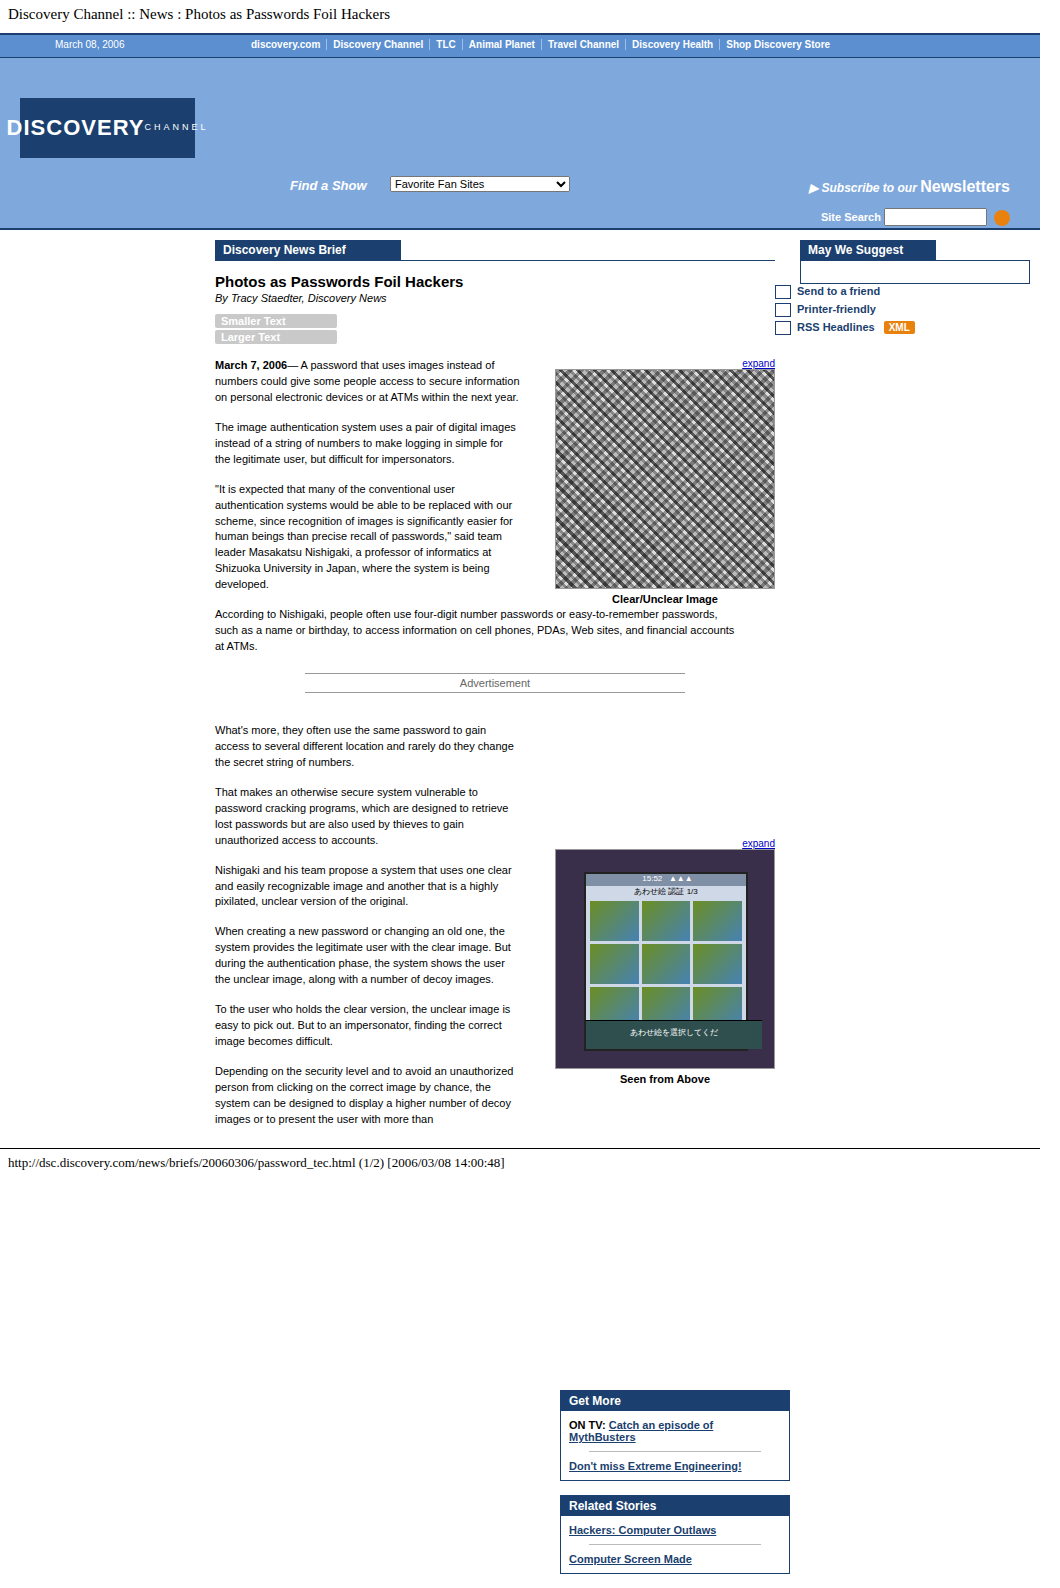Discovery Channel :: News : Photos as Passwords Foil Hackers
March 08, 2006
discovery.com Discovery Channel TLC Animal Planet Travel Channel Discovery Health Shop Discovery Store
DISCOVERYCHANNEL
Find a Show
Favorite Fan Sites
▶ Subscribe to our Newsletters
Site Search
Discovery News Brief
Send to a friend
Printer-friendly
RSS Headlines XML
Photos as Passwords Foil Hackers
By Tracy Staedter, Discovery News
Smaller Text Larger Text
expand
Clear/Unclear Image
March 7, 2006— A password that uses images instead of numbers could give some people access to secure information on personal electronic devices or at ATMs within the next year.
The image authentication system uses a pair of digital images instead of a string of numbers to make logging in simple for the legitimate user, but difficult for impersonators.
"It is expected that many of the conventional user authentication systems would be able to be replaced with our scheme, since recognition of images is significantly easier for human beings than precise recall of passwords," said team leader Masakatsu Nishigaki, a professor of informatics at Shizuoka University in Japan, where the system is being developed.
According to Nishigaki, people often use four-digit number passwords or easy-to-remember passwords, such as a name or birthday, to access information on cell phones, PDAs, Web sites, and financial accounts at ATMs.
Advertisement
expand
15:52 ▲▲▲
あわせ絵 認証 1/3
あわせ絵を選択してくだ
Seen from Above
What's more, they often use the same password to gain access to several different location and rarely do they change the secret string of numbers.
That makes an otherwise secure system vulnerable to password cracking programs, which are designed to retrieve lost passwords but are also used by thieves to gain unauthorized access to accounts.
Nishigaki and his team propose a system that uses one clear and easily recognizable image and another that is a highly pixilated, unclear version of the original.
When creating a new password or changing an old one, the system provides the legitimate user with the clear image. But during the authentication phase, the system shows the user the unclear image, along with a number of decoy images.
To the user who holds the clear version, the unclear image is easy to pick out. But to an impersonator, finding the correct image becomes difficult.
Depending on the security level and to avoid an unauthorized person from clicking on the correct image by chance, the system can be designed to display a higher number of decoy images or to present the user with more than
May We Suggest
Get More
ON TV: Catch an episode of MythBusters
Don't miss Extreme Engineering!
Related Stories
Hackers: Computer Outlaws
Computer Screen Made
http://dsc.discovery.com/news/briefs/20060306/password_tec.html (1/2) [2006/03/08 14:00:48]